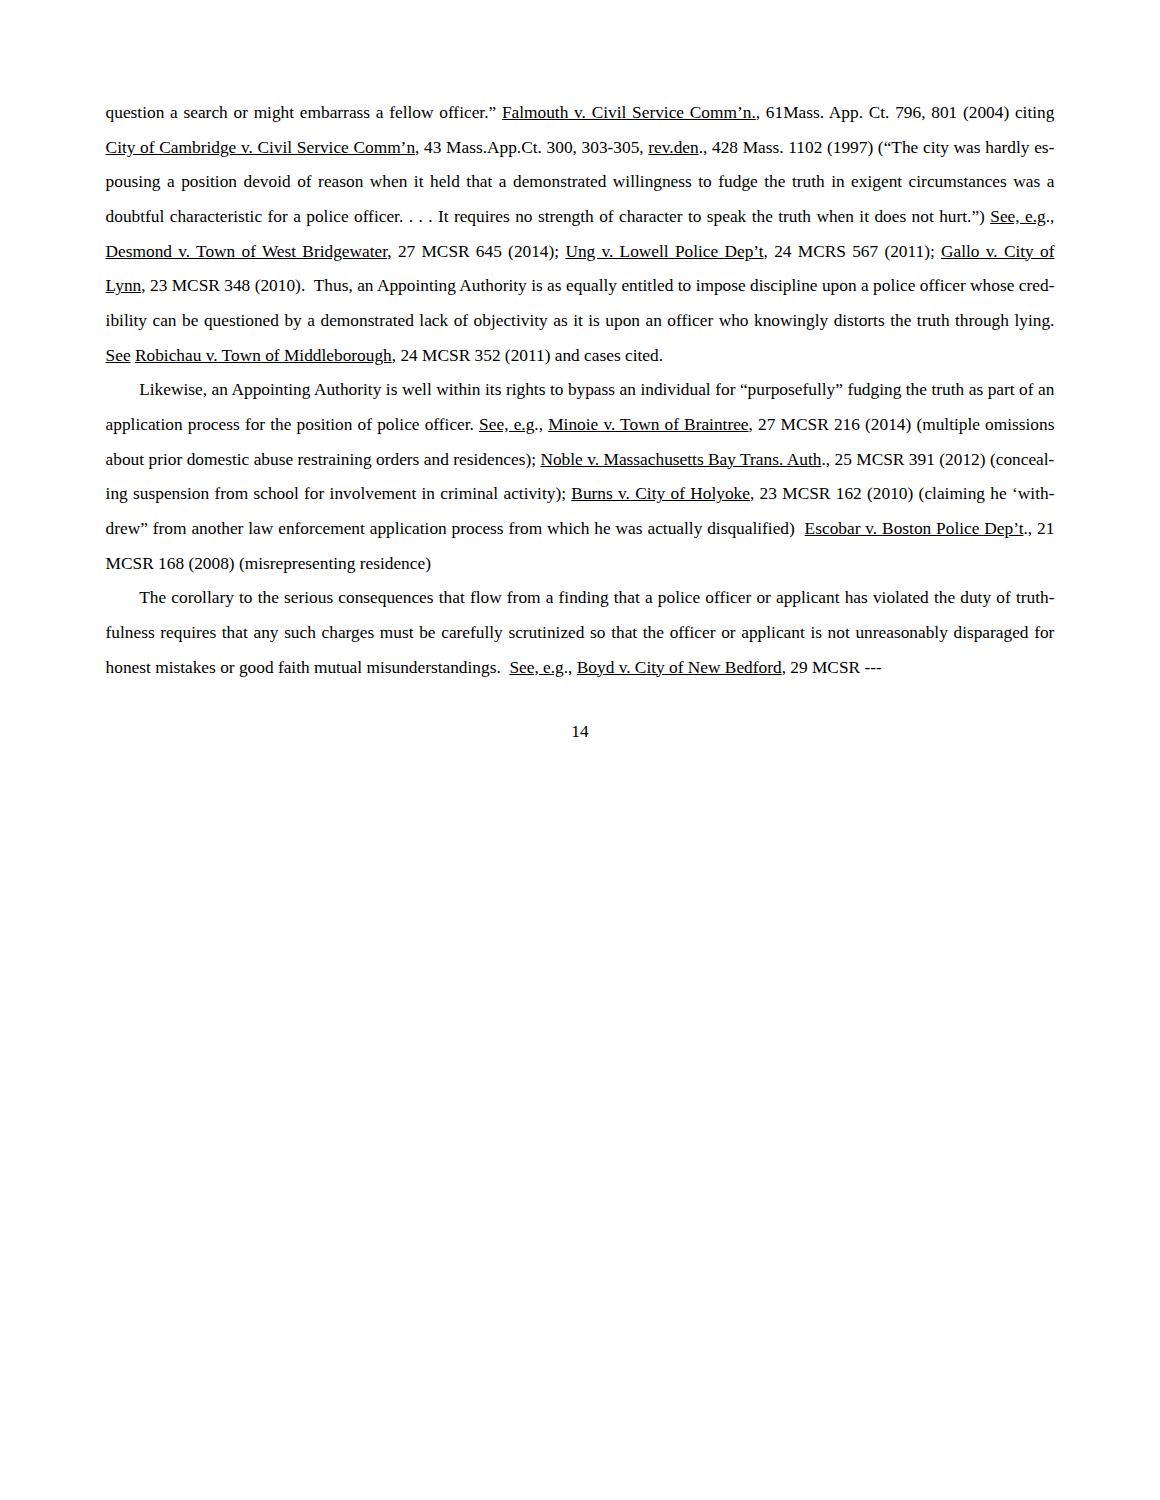question a search or might embarrass a fellow officer.” Falmouth v. Civil Service Comm’n., 61Mass. App. Ct. 796, 801 (2004) citing City of Cambridge v. Civil Service Comm’n, 43 Mass.App.Ct. 300, 303-305, rev.den., 428 Mass. 1102 (1997) (“The city was hardly espousing a position devoid of reason when it held that a demonstrated willingness to fudge the truth in exigent circumstances was a doubtful characteristic for a police officer. . . . It requires no strength of character to speak the truth when it does not hurt.”) See, e.g., Desmond v. Town of West Bridgewater, 27 MCSR 645 (2014); Ung v. Lowell Police Dep’t, 24 MCRS 567 (2011); Gallo v. City of Lynn, 23 MCSR 348 (2010). Thus, an Appointing Authority is as equally entitled to impose discipline upon a police officer whose credibility can be questioned by a demonstrated lack of objectivity as it is upon an officer who knowingly distorts the truth through lying. See Robichau v. Town of Middleborough, 24 MCSR 352 (2011) and cases cited.
Likewise, an Appointing Authority is well within its rights to bypass an individual for “purposefully” fudging the truth as part of an application process for the position of police officer. See, e.g., Minoie v. Town of Braintree, 27 MCSR 216 (2014) (multiple omissions about prior domestic abuse restraining orders and residences); Noble v. Massachusetts Bay Trans. Auth., 25 MCSR 391 (2012) (concealing suspension from school for involvement in criminal activity); Burns v. City of Holyoke, 23 MCSR 162 (2010) (claiming he ‘withdrew” from another law enforcement application process from which he was actually disqualified) Escobar v. Boston Police Dep’t., 21 MCSR 168 (2008) (misrepresenting residence)
The corollary to the serious consequences that flow from a finding that a police officer or applicant has violated the duty of truthfulness requires that any such charges must be carefully scrutinized so that the officer or applicant is not unreasonably disparaged for honest mistakes or good faith mutual misunderstandings. See, e.g., Boyd v. City of New Bedford, 29 MCSR ---
14